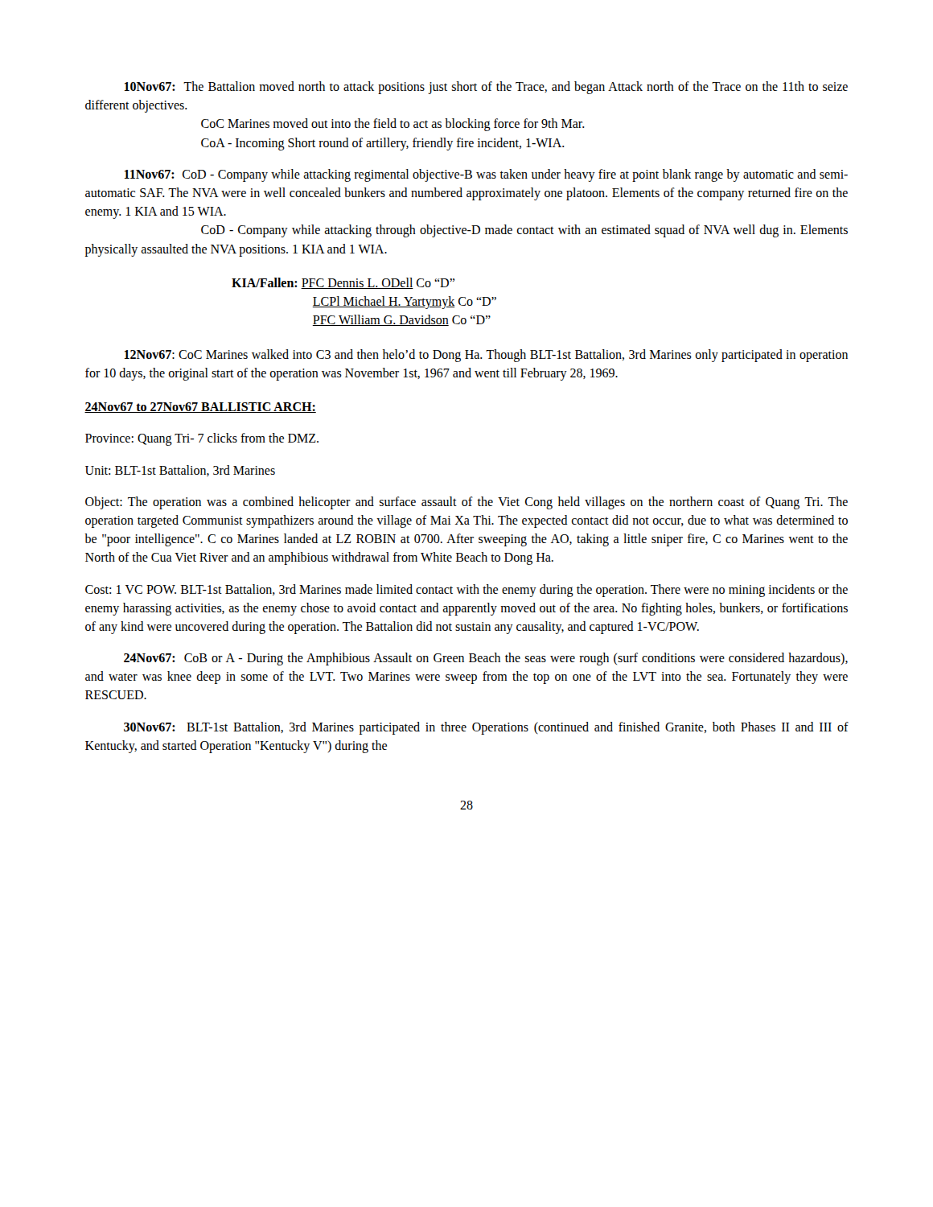10Nov67: The Battalion moved north to attack positions just short of the Trace, and began Attack north of the Trace on the 11th to seize different objectives.
CoC Marines moved out into the field to act as blocking force for 9th Mar.
CoA - Incoming Short round of artillery, friendly fire incident, 1-WIA.
11Nov67: CoD - Company while attacking regimental objective-B was taken under heavy fire at point blank range by automatic and semi-automatic SAF. The NVA were in well concealed bunkers and numbered approximately one platoon. Elements of the company returned fire on the enemy. 1 KIA and 15 WIA.
CoD - Company while attacking through objective-D made contact with an estimated squad of NVA well dug in. Elements physically assaulted the NVA positions. 1 KIA and 1 WIA.
KIA/Fallen: PFC Dennis L. ODell Co “D”
LCPl Michael H. Yartymyk Co “D”
PFC William G. Davidson Co “D”
12Nov67: CoC Marines walked into C3 and then helo’d to Dong Ha. Though BLT-1st Battalion, 3rd Marines only participated in operation for 10 days, the original start of the operation was November 1st, 1967 and went till February 28, 1969.
24Nov67 to 27Nov67 BALLISTIC ARCH:
Province: Quang Tri- 7 clicks from the DMZ.
Unit: BLT-1st Battalion, 3rd Marines
Object: The operation was a combined helicopter and surface assault of the Viet Cong held villages on the northern coast of Quang Tri. The operation targeted Communist sympathizers around the village of Mai Xa Thi. The expected contact did not occur, due to what was determined to be "poor intelligence". C co Marines landed at LZ ROBIN at 0700. After sweeping the AO, taking a little sniper fire, C co Marines went to the North of the Cua Viet River and an amphibious withdrawal from White Beach to Dong Ha.
Cost: 1 VC POW. BLT-1st Battalion, 3rd Marines made limited contact with the enemy during the operation. There were no mining incidents or the enemy harassing activities, as the enemy chose to avoid contact and apparently moved out of the area. No fighting holes, bunkers, or fortifications of any kind were uncovered during the operation. The Battalion did not sustain any causality, and captured 1-VC/POW.
24Nov67: CoB or A - During the Amphibious Assault on Green Beach the seas were rough (surf conditions were considered hazardous), and water was knee deep in some of the LVT. Two Marines were sweep from the top on one of the LVT into the sea. Fortunately they were RESCUED.
30Nov67: BLT-1st Battalion, 3rd Marines participated in three Operations (continued and finished Granite, both Phases II and III of Kentucky, and started Operation "Kentucky V") during the
28